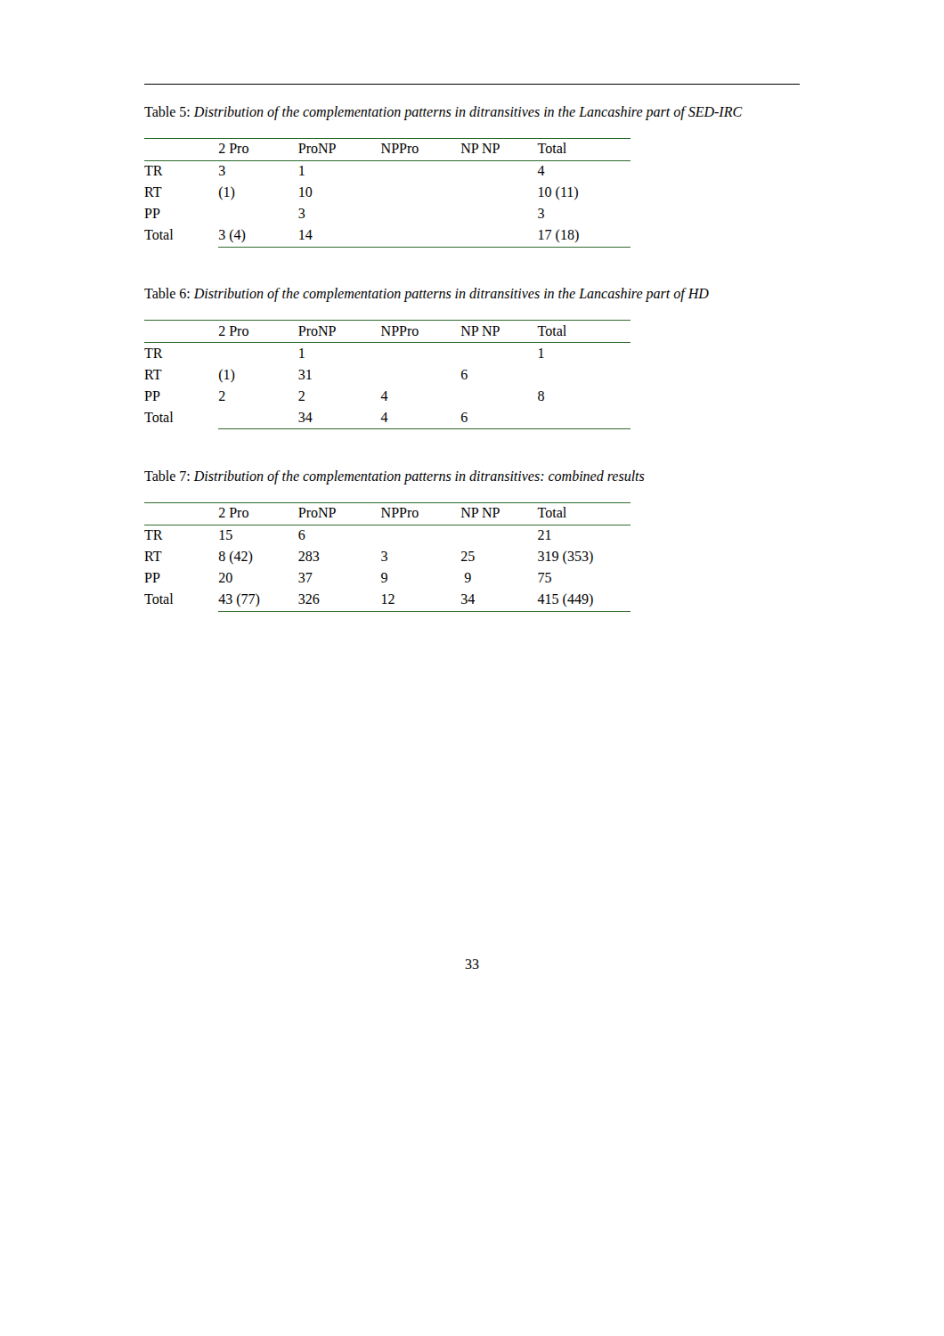Table 5: Distribution of the complementation patterns in ditransitives in the Lancashire part of SED-IRC
| | 2 Pro | ProNP | NPPro | NP NP | Total |
| --- | --- | --- | --- | --- | --- |
| TR | 3 | 1 | | | 4 |
| RT | (1) | 10 | | | 10 (11) |
| PP | | 3 | | | 3 |
| Total | 3 (4) | 14 | | | 17 (18) |
Table 6: Distribution of the complementation patterns in ditransitives in the Lancashire part of HD
| | 2 Pro | ProNP | NPPro | NP NP | Total |
| --- | --- | --- | --- | --- | --- |
| TR | | 1 | | | 1 |
| RT | (1) | 31 | | 6 | |
| PP | 2 | 2 | 4 | | 8 |
| Total | | 34 | 4 | 6 | |
Table 7: Distribution of the complementation patterns in ditransitives: combined results
| | 2 Pro | ProNP | NPPro | NP NP | Total |
| --- | --- | --- | --- | --- | --- |
| TR | 15 | 6 | | | 21 |
| RT | 8 (42) | 283 | 3 | 25 | 319 (353) |
| PP | 20 | 37 | 9 | 9 | 75 |
| Total | 43 (77) | 326 | 12 | 34 | 415 (449) |
33